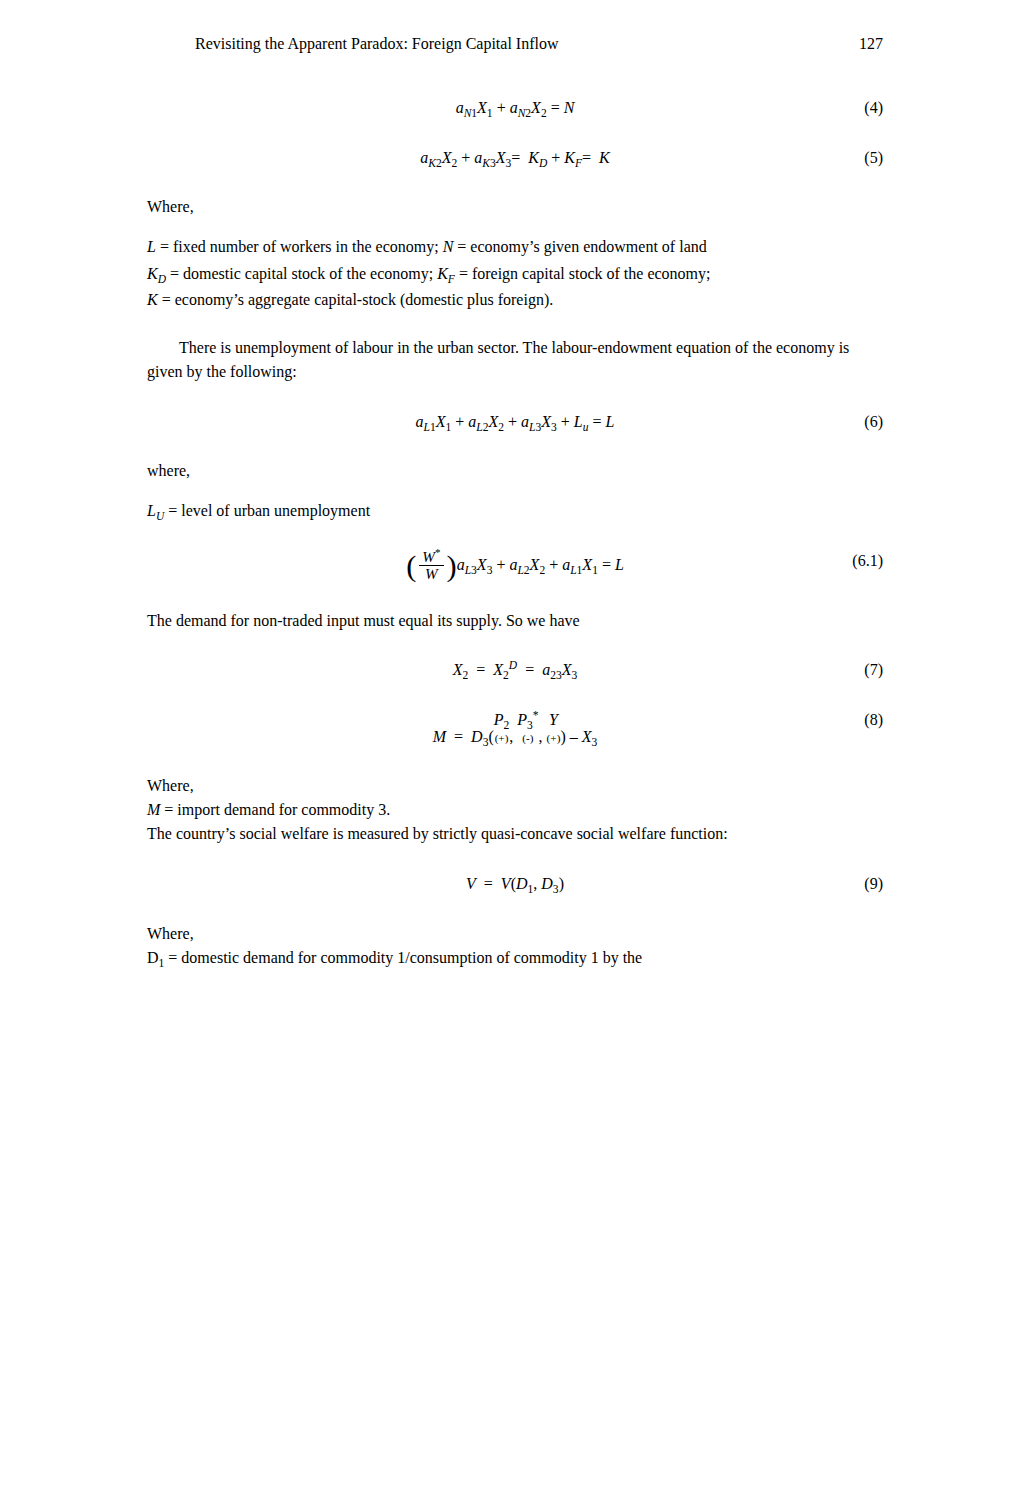Revisiting the Apparent Paradox: Foreign Capital Inflow 127
aN1X1 + aN2X2 = N (4)
aK2X2 + aK3X3= KD + KF= K (5)
Where,
L = fixed number of workers in the economy; N = economy’s given endowment of land
KD = domestic capital stock of the economy; KF = foreign capital stock of the economy;
K = economy’s aggregate capital-stock (domestic plus foreign).
There is unemployment of labour in the urban sector. The labour-endowment equation of the economy is given by the following:
aL1X1 + aL2X2 + aL3X3 + Lu = L (6)
where,
LU = level of urban unemployment
(W*W) aL3X3 + aL2X2 + aL1X1 = L (6.1)
The demand for non-traded input must equal its supply. So we have
X2 = X2D = a23X3 (7)
M = D3(P2(+), P3*(-), Y(+)) – X3 (8)
Where,
M = import demand for commodity 3.
The country’s social welfare is measured by strictly quasi-concave social welfare function:
V = V(D1, D3) (9)
Where,
D1 = domestic demand for commodity 1/consumption of commodity 1 by the